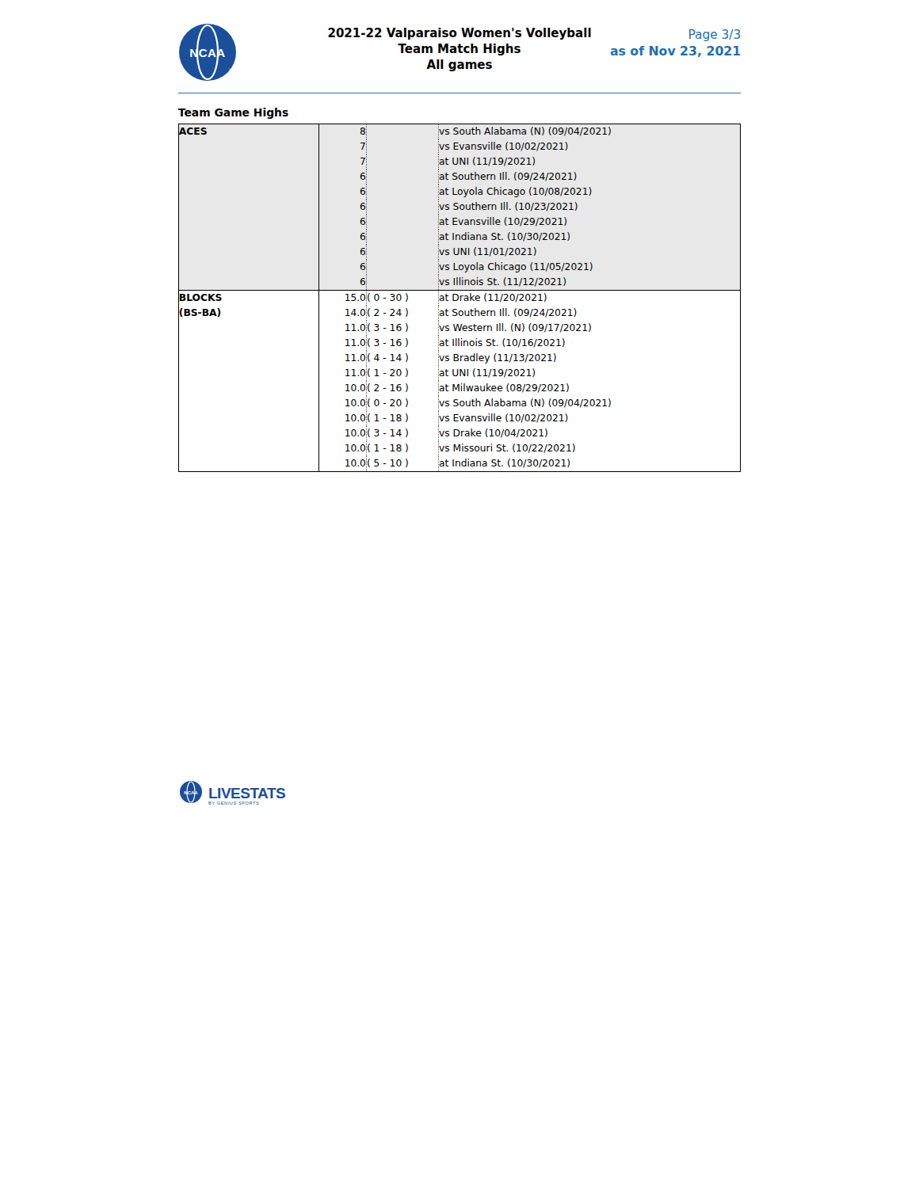NCAA ®
2021-22 Valparaiso Women's Volleyball
Team Match Highs
All games
Page 3/3
as of Nov 23, 2021
Team Game Highs
| ACES | 8 | | vs South Alabama (N) (09/04/2021) |
| | 7 | | vs Evansville (10/02/2021) |
| | 7 | | at UNI (11/19/2021) |
| | 6 | | at Southern Ill. (09/24/2021) |
| | 6 | | at Loyola Chicago (10/08/2021) |
| | 6 | | vs Southern Ill. (10/23/2021) |
| | 6 | | at Evansville (10/29/2021) |
| | 6 | | at Indiana St. (10/30/2021) |
| | 6 | | vs UNI (11/01/2021) |
| | 6 | | vs Loyola Chicago (11/05/2021) |
| | 6 | | vs Illinois St. (11/12/2021) |
| BLOCKS | 15.0 | ( 0 - 30 ) | at Drake (11/20/2021) |
| (BS-BA) | 14.0 | ( 2 - 24 ) | at Southern Ill. (09/24/2021) |
| | 11.0 | ( 3 - 16 ) | vs Western Ill. (N) (09/17/2021) |
| | 11.0 | ( 3 - 16 ) | at Illinois St. (10/16/2021) |
| | 11.0 | ( 4 - 14 ) | vs Bradley (11/13/2021) |
| | 11.0 | ( 1 - 20 ) | at UNI (11/19/2021) |
| | 10.0 | ( 2 - 16 ) | at Milwaukee (08/29/2021) |
| | 10.0 | ( 0 - 20 ) | vs South Alabama (N) (09/04/2021) |
| | 10.0 | ( 1 - 18 ) | vs Evansville (10/02/2021) |
| | 10.0 | ( 3 - 14 ) | vs Drake (10/04/2021) |
| | 10.0 | ( 1 - 18 ) | vs Missouri St. (10/22/2021) |
| | 10.0 | ( 5 - 10 ) | at Indiana St. (10/30/2021) |
NCAA LIVESTATS BY GENIUS SPORTS